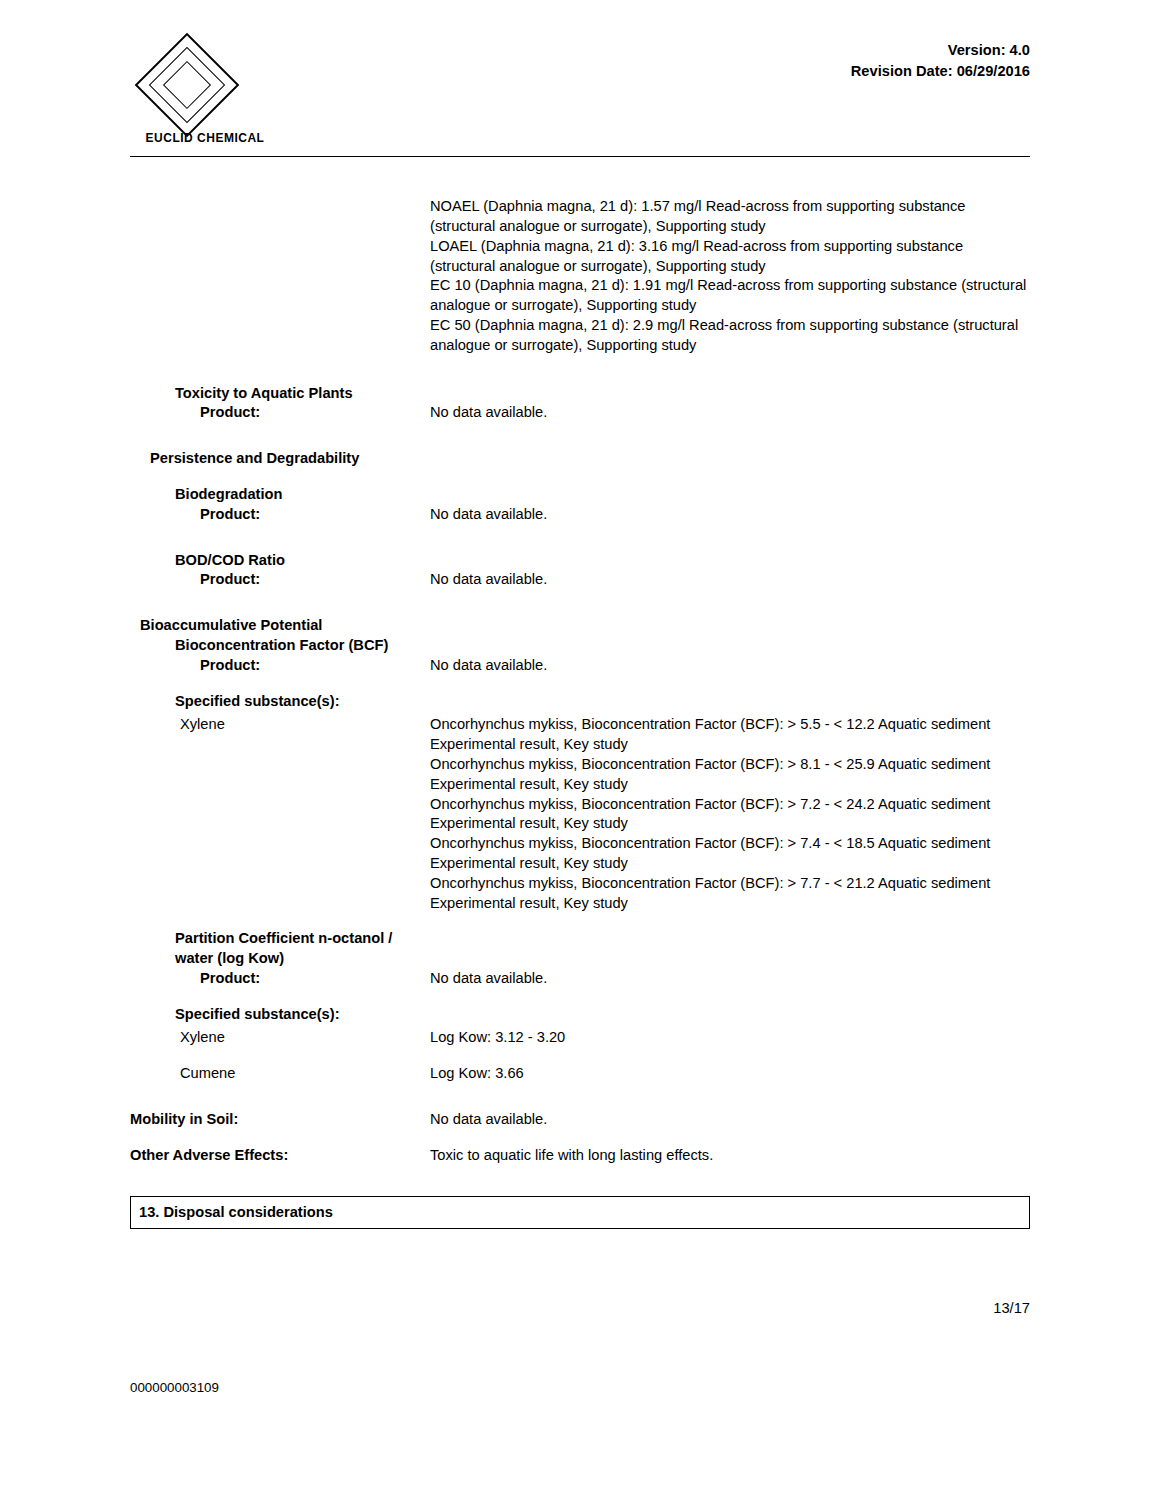EUCLID CHEMICAL
Version: 4.0
Revision Date: 06/29/2016
NOAEL (Daphnia magna, 21 d): 1.57 mg/l Read-across from supporting substance (structural analogue or surrogate), Supporting study
LOAEL (Daphnia magna, 21 d): 3.16 mg/l Read-across from supporting substance (structural analogue or surrogate), Supporting study
EC 10 (Daphnia magna, 21 d): 1.91 mg/l Read-across from supporting substance (structural analogue or surrogate), Supporting study
EC 50 (Daphnia magna, 21 d): 2.9 mg/l Read-across from supporting substance (structural analogue or surrogate), Supporting study
Toxicity to Aquatic Plants
Product:
No data available.
Persistence and Degradability
Biodegradation
Product:
No data available.
BOD/COD Ratio
Product:
No data available.
Bioaccumulative Potential
Bioconcentration Factor (BCF)
Product:
No data available.
Specified substance(s):
Xylene
Oncorhynchus mykiss, Bioconcentration Factor (BCF): > 5.5 - < 12.2 Aquatic sediment Experimental result, Key study
Oncorhynchus mykiss, Bioconcentration Factor (BCF): > 8.1 - < 25.9 Aquatic sediment Experimental result, Key study
Oncorhynchus mykiss, Bioconcentration Factor (BCF): > 7.2 - < 24.2 Aquatic sediment Experimental result, Key study
Oncorhynchus mykiss, Bioconcentration Factor (BCF): > 7.4 - < 18.5 Aquatic sediment Experimental result, Key study
Oncorhynchus mykiss, Bioconcentration Factor (BCF): > 7.7 - < 21.2 Aquatic sediment Experimental result, Key study
Partition Coefficient n-octanol / water (log Kow)
Product:
No data available.
Specified substance(s):
Xylene
Log Kow: 3.12 - 3.20
Cumene
Log Kow: 3.66
Mobility in Soil:
No data available.
Other Adverse Effects:
Toxic to aquatic life with long lasting effects.
13. Disposal considerations
13/17
000000003109